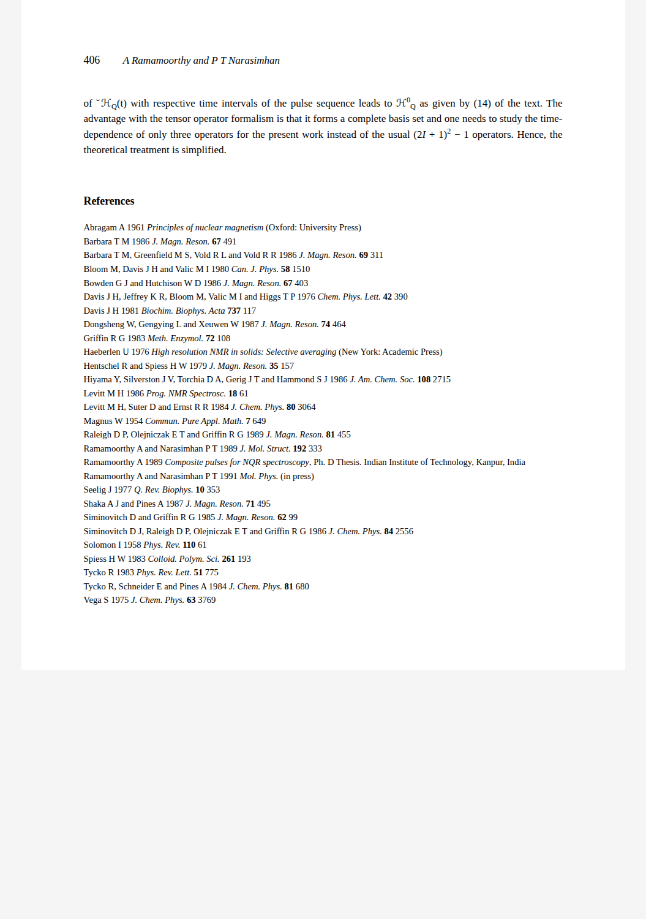406 A Ramamoorthy and P T Narasimhan
of ˇℋ Q(t) with respective time intervals of the pulse sequence leads to ℋ 0 Q as given by (14) of the text. The advantage with the tensor operator formalism is that it forms a complete basis set and one needs to study the time-dependence of only three operators for the present work instead of the usual (2I + 1)2 − 1 operators. Hence, the theoretical treatment is simplified.
References
Abragam A 1961 Principles of nuclear magnetism (Oxford: University Press)
Barbara T M 1986 J. Magn. Reson. 67 491
Barbara T M, Greenfield M S, Vold R L and Vold R R 1986 J. Magn. Reson. 69 311
Bloom M, Davis J H and Valic M I 1980 Can. J. Phys. 58 1510
Bowden G J and Hutchison W D 1986 J. Magn. Reson. 67 403
Davis J H, Jeffrey K R, Bloom M, Valic M I and Higgs T P 1976 Chem. Phys. Lett. 42 390
Davis J H 1981 Biochim. Biophys. Acta 737 117
Dongsheng W, Gengying L and Xeuwen W 1987 J. Magn. Reson. 74 464
Griffin R G 1983 Meth. Enzymol. 72 108
Haeberlen U 1976 High resolution NMR in solids: Selective averaging (New York: Academic Press)
Hentschel R and Spiess H W 1979 J. Magn. Reson. 35 157
Hiyama Y, Silverston J V, Torchia D A, Gerig J T and Hammond S J 1986 J. Am. Chem. Soc. 108 2715
Levitt M H 1986 Prog. NMR Spectrosc. 18 61
Levitt M H, Suter D and Ernst R R 1984 J. Chem. Phys. 80 3064
Magnus W 1954 Commun. Pure Appl. Math. 7 649
Raleigh D P, Olejniczak E T and Griffin R G 1989 J. Magn. Reson. 81 455
Ramamoorthy A and Narasimhan P T 1989 J. Mol. Struct. 192 333
Ramamoorthy A 1989 Composite pulses for NQR spectroscopy, Ph. D Thesis. Indian Institute of Technology, Kanpur, India
Ramamoorthy A and Narasimhan P T 1991 Mol. Phys. (in press)
Seelig J 1977 Q. Rev. Biophys. 10 353
Shaka A J and Pines A 1987 J. Magn. Reson. 71 495
Siminovitch D and Griffin R G 1985 J. Magn. Reson. 62 99
Siminovitch D J, Raleigh D P, Olejniczak E T and Griffin R G 1986 J. Chem. Phys. 84 2556
Solomon I 1958 Phys. Rev. 110 61
Spiess H W 1983 Colloid. Polym. Sci. 261 193
Tycko R 1983 Phys. Rev. Lett. 51 775
Tycko R, Schneider E and Pines A 1984 J. Chem. Phys. 81 680
Vega S 1975 J. Chem. Phys. 63 3769